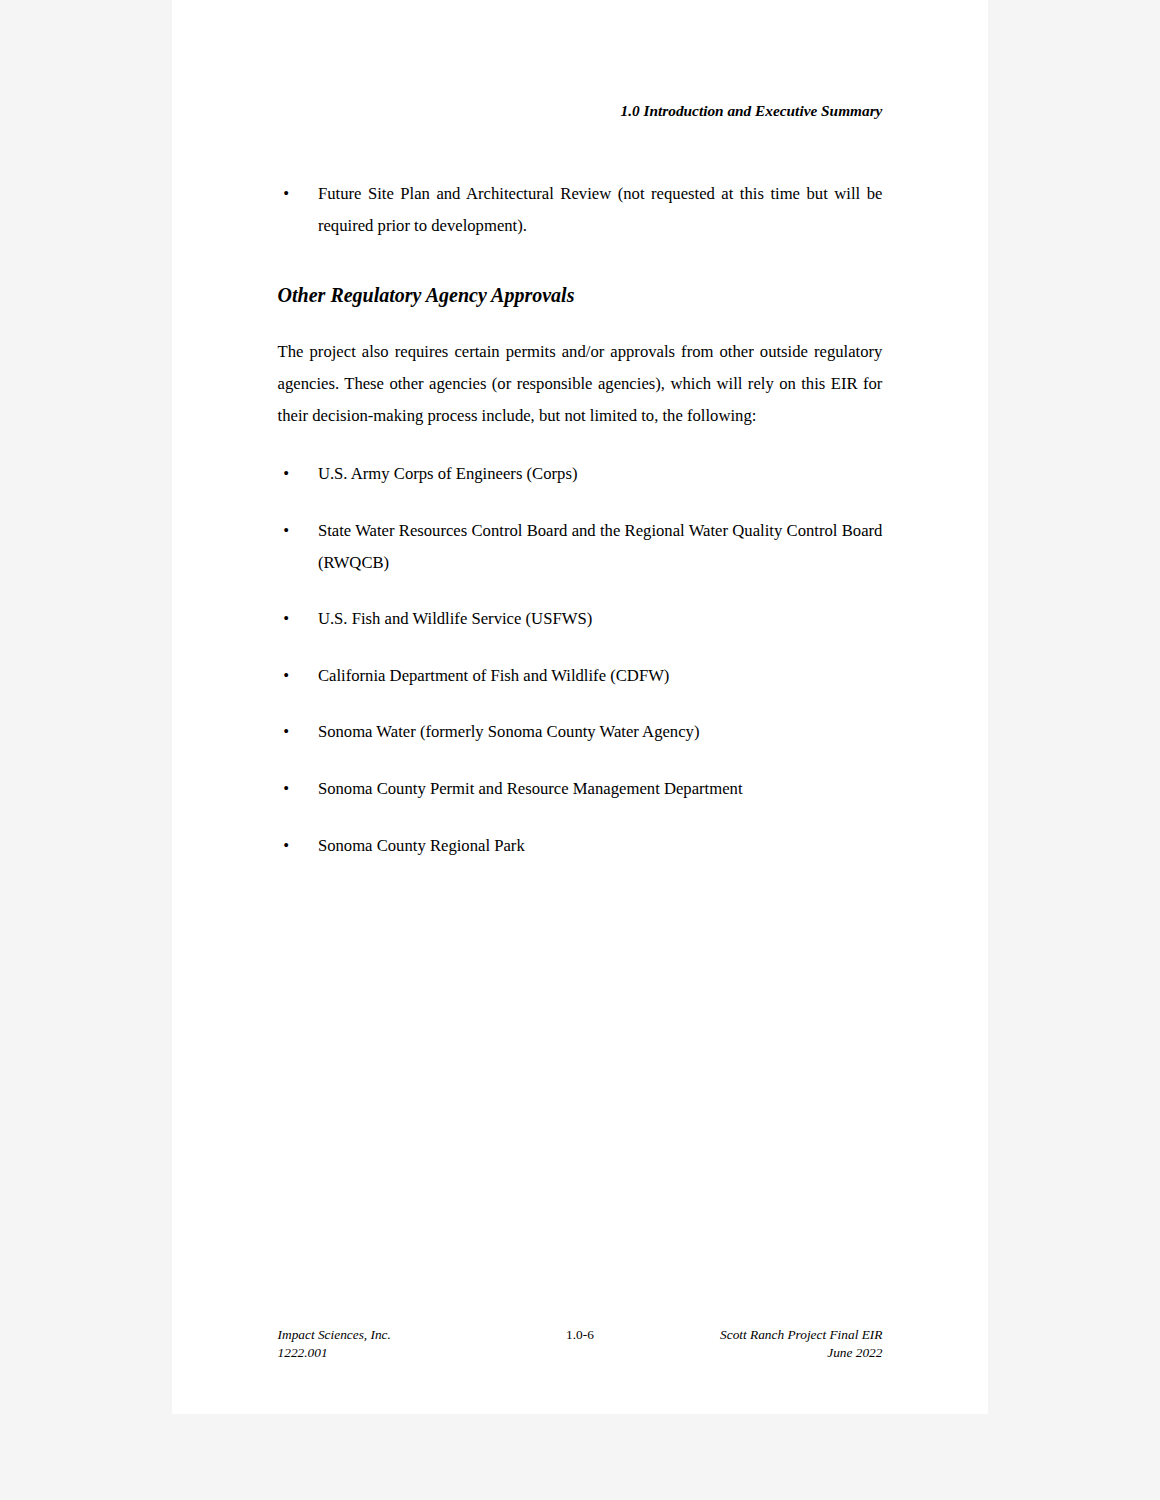1.0 Introduction and Executive Summary
Future Site Plan and Architectural Review (not requested at this time but will be required prior to development).
Other Regulatory Agency Approvals
The project also requires certain permits and/or approvals from other outside regulatory agencies. These other agencies (or responsible agencies), which will rely on this EIR for their decision-making process include, but not limited to, the following:
U.S. Army Corps of Engineers (Corps)
State Water Resources Control Board and the Regional Water Quality Control Board (RWQCB)
U.S. Fish and Wildlife Service (USFWS)
California Department of Fish and Wildlife (CDFW)
Sonoma Water (formerly Sonoma County Water Agency)
Sonoma County Permit and Resource Management Department
Sonoma County Regional Park
| Impact Sciences, Inc. 1222.001 | 1.0-6 | Scott Ranch Project Final EIR June 2022 |